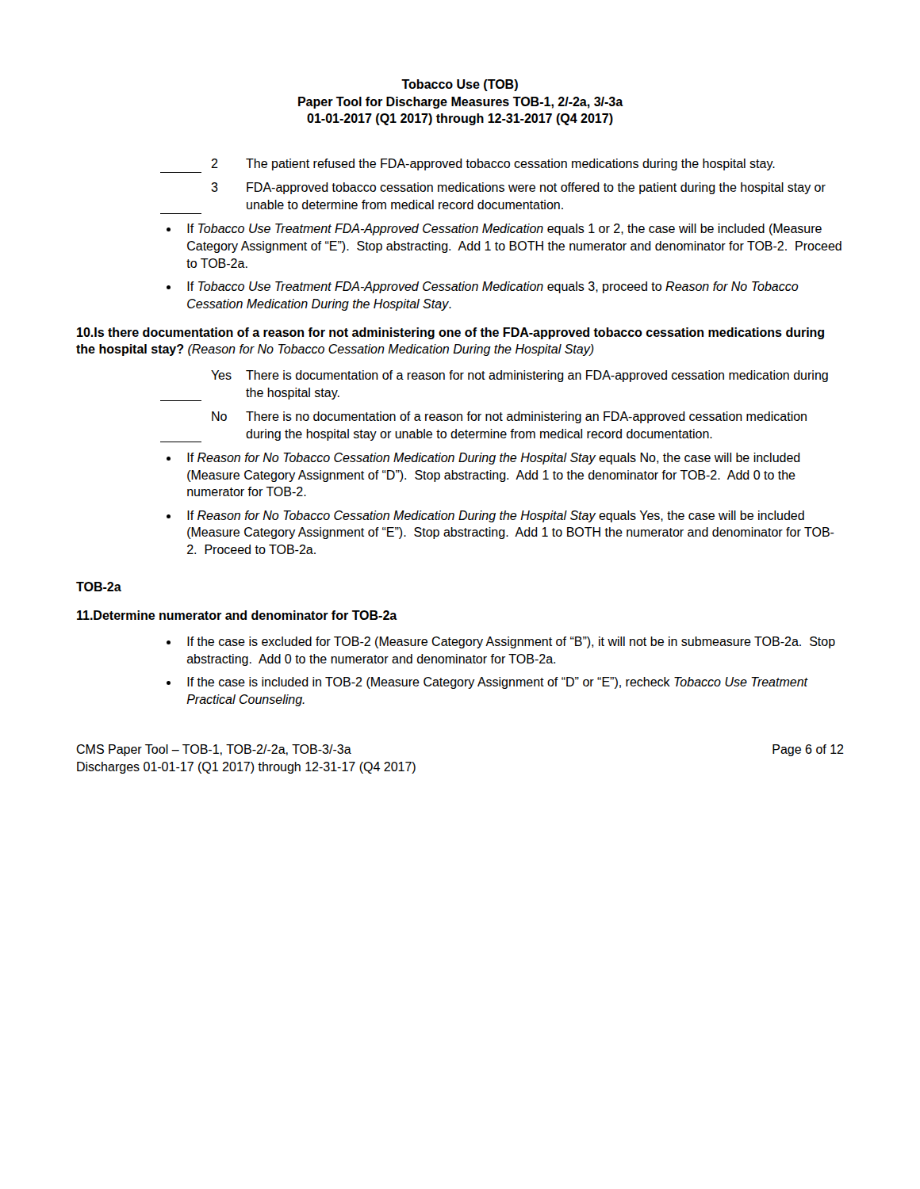Tobacco Use (TOB)
Paper Tool for Discharge Measures TOB-1, 2/-2a, 3/-3a
01-01-2017 (Q1 2017) through 12-31-2017 (Q4 2017)
2 The patient refused the FDA-approved tobacco cessation medications during the hospital stay.
3 FDA-approved tobacco cessation medications were not offered to the patient during the hospital stay or unable to determine from medical record documentation.
If Tobacco Use Treatment FDA-Approved Cessation Medication equals 1 or 2, the case will be included (Measure Category Assignment of “E”). Stop abstracting. Add 1 to BOTH the numerator and denominator for TOB-2. Proceed to TOB-2a.
If Tobacco Use Treatment FDA-Approved Cessation Medication equals 3, proceed to Reason for No Tobacco Cessation Medication During the Hospital Stay.
10. Is there documentation of a reason for not administering one of the FDA-approved tobacco cessation medications during the hospital stay? (Reason for No Tobacco Cessation Medication During the Hospital Stay)
Yes There is documentation of a reason for not administering an FDA-approved cessation medication during the hospital stay.
No There is no documentation of a reason for not administering an FDA-approved cessation medication during the hospital stay or unable to determine from medical record documentation.
If Reason for No Tobacco Cessation Medication During the Hospital Stay equals No, the case will be included (Measure Category Assignment of “D”). Stop abstracting. Add 1 to the denominator for TOB-2. Add 0 to the numerator for TOB-2.
If Reason for No Tobacco Cessation Medication During the Hospital Stay equals Yes, the case will be included (Measure Category Assignment of “E”). Stop abstracting. Add 1 to BOTH the numerator and denominator for TOB-2. Proceed to TOB-2a.
TOB-2a
11. Determine numerator and denominator for TOB-2a
If the case is excluded for TOB-2 (Measure Category Assignment of “B”), it will not be in submeasure TOB-2a. Stop abstracting. Add 0 to the numerator and denominator for TOB-2a.
If the case is included in TOB-2 (Measure Category Assignment of “D” or “E”), recheck Tobacco Use Treatment Practical Counseling.
CMS Paper Tool – TOB-1, TOB-2/-2a, TOB-3/-3a
Discharges 01-01-17 (Q1 2017) through 12-31-17 (Q4 2017)
Page 6 of 12